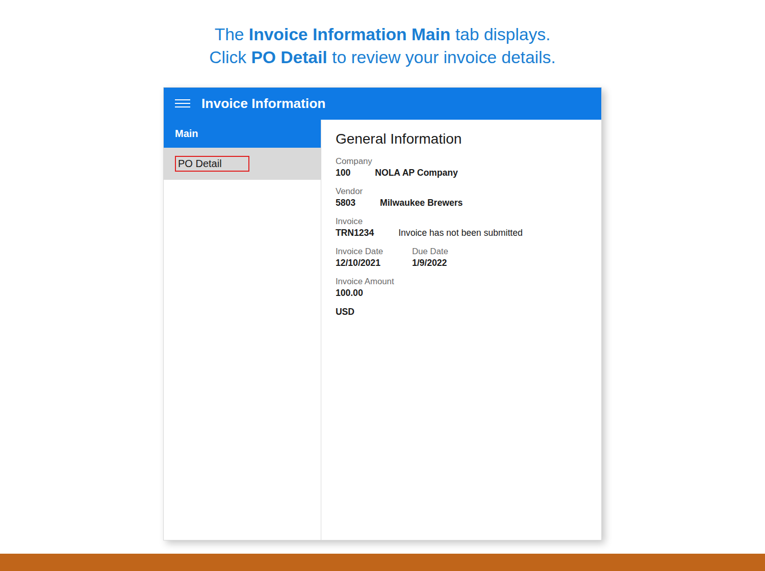The Invoice Information Main tab displays.
Click PO Detail to review your invoice details.
Invoice Information
Main
PO Detail
General Information
Company
100 NOLA AP Company
Vendor
5803 Milwaukee Brewers
Invoice
TRN1234 Invoice has not been submitted
Invoice Date Due Date
12/10/2021 1/9/2022
Invoice Amount
100.00
USD